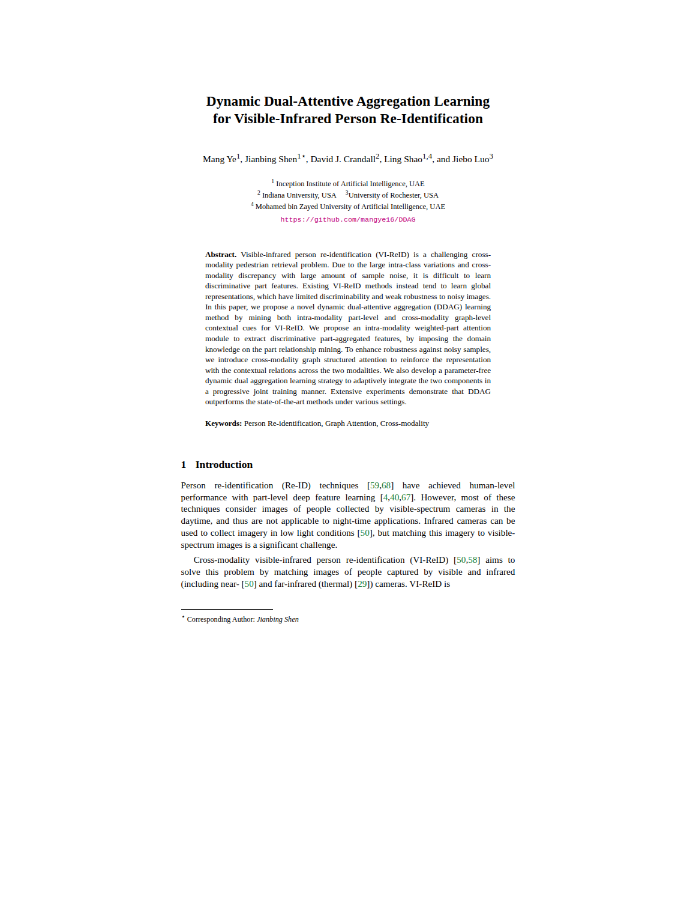Dynamic Dual-Attentive Aggregation Learning
for Visible-Infrared Person Re-Identification
Mang Ye1, Jianbing Shen1⋆, David J. Crandall2, Ling Shao1,4, and Jiebo Luo3
1 Inception Institute of Artificial Intelligence, UAE
2 Indiana University, USA 3University of Rochester, USA
4 Mohamed bin Zayed University of Artificial Intelligence, UAE
https://github.com/mangye16/DDAG
Abstract. Visible-infrared person re-identification (VI-ReID) is a challenging cross-modality pedestrian retrieval problem. Due to the large intra-class variations and cross-modality discrepancy with large amount of sample noise, it is difficult to learn discriminative part features. Existing VI-ReID methods instead tend to learn global representations, which have limited discriminability and weak robustness to noisy images. In this paper, we propose a novel dynamic dual-attentive aggregation (DDAG) learning method by mining both intra-modality part-level and cross-modality graph-level contextual cues for VI-ReID. We propose an intra-modality weighted-part attention module to extract discriminative part-aggregated features, by imposing the domain knowledge on the part relationship mining. To enhance robustness against noisy samples, we introduce cross-modality graph structured attention to reinforce the representation with the contextual relations across the two modalities. We also develop a parameter-free dynamic dual aggregation learning strategy to adaptively integrate the two components in a progressive joint training manner. Extensive experiments demonstrate that DDAG outperforms the state-of-the-art methods under various settings.
Keywords: Person Re-identification, Graph Attention, Cross-modality
1 Introduction
Person re-identification (Re-ID) techniques [59,68] have achieved human-level performance with part-level deep feature learning [4,40,67]. However, most of these techniques consider images of people collected by visible-spectrum cameras in the daytime, and thus are not applicable to night-time applications. Infrared cameras can be used to collect imagery in low light conditions [50], but matching this imagery to visible-spectrum images is a significant challenge.
Cross-modality visible-infrared person re-identification (VI-ReID) [50,58] aims to solve this problem by matching images of people captured by visible and infrared (including near- [50] and far-infrared (thermal) [29]) cameras. VI-ReID is
⋆ Corresponding Author: Jianbing Shen